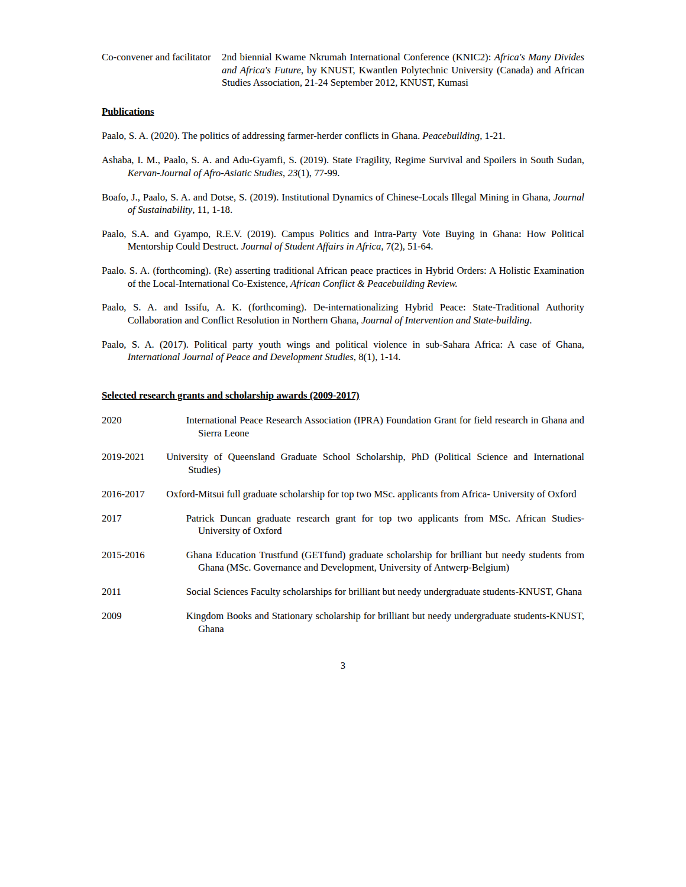Co-convener and facilitator
2nd biennial Kwame Nkrumah International Conference (KNIC2): Africa's Many Divides and Africa's Future, by KNUST, Kwantlen Polytechnic University (Canada) and African Studies Association, 21-24 September 2012, KNUST, Kumasi
Publications
Paalo, S. A. (2020). The politics of addressing farmer-herder conflicts in Ghana. Peacebuilding, 1-21.
Ashaba, I. M., Paalo, S. A. and Adu-Gyamfi, S. (2019). State Fragility, Regime Survival and Spoilers in South Sudan, Kervan-Journal of Afro-Asiatic Studies, 23(1), 77-99.
Boafo, J., Paalo, S. A. and Dotse, S. (2019). Institutional Dynamics of Chinese-Locals Illegal Mining in Ghana, Journal of Sustainability, 11, 1-18.
Paalo, S.A. and Gyampo, R.E.V. (2019). Campus Politics and Intra-Party Vote Buying in Ghana: How Political Mentorship Could Destruct. Journal of Student Affairs in Africa, 7(2), 51-64.
Paalo. S. A. (forthcoming). (Re) asserting traditional African peace practices in Hybrid Orders: A Holistic Examination of the Local-International Co-Existence, African Conflict & Peacebuilding Review.
Paalo, S. A. and Issifu, A. K. (forthcoming). De-internationalizing Hybrid Peace: State-Traditional Authority Collaboration and Conflict Resolution in Northern Ghana, Journal of Intervention and State-building.
Paalo, S. A. (2017). Political party youth wings and political violence in sub-Sahara Africa: A case of Ghana, International Journal of Peace and Development Studies, 8(1), 1-14.
Selected research grants and scholarship awards (2009-2017)
2020
International Peace Research Association (IPRA) Foundation Grant for field research in Ghana and Sierra Leone
2019-2021
University of Queensland Graduate School Scholarship, PhD (Political Science and International Studies)
2016-2017
Oxford-Mitsui full graduate scholarship for top two MSc. applicants from Africa- University of Oxford
2017
Patrick Duncan graduate research grant for top two applicants from MSc. African Studies-University of Oxford
2015-2016
Ghana Education Trustfund (GETfund) graduate scholarship for brilliant but needy students from Ghana (MSc. Governance and Development, University of Antwerp-Belgium)
2011
Social Sciences Faculty scholarships for brilliant but needy undergraduate students-KNUST, Ghana
2009
Kingdom Books and Stationary scholarship for brilliant but needy undergraduate students-KNUST, Ghana
3